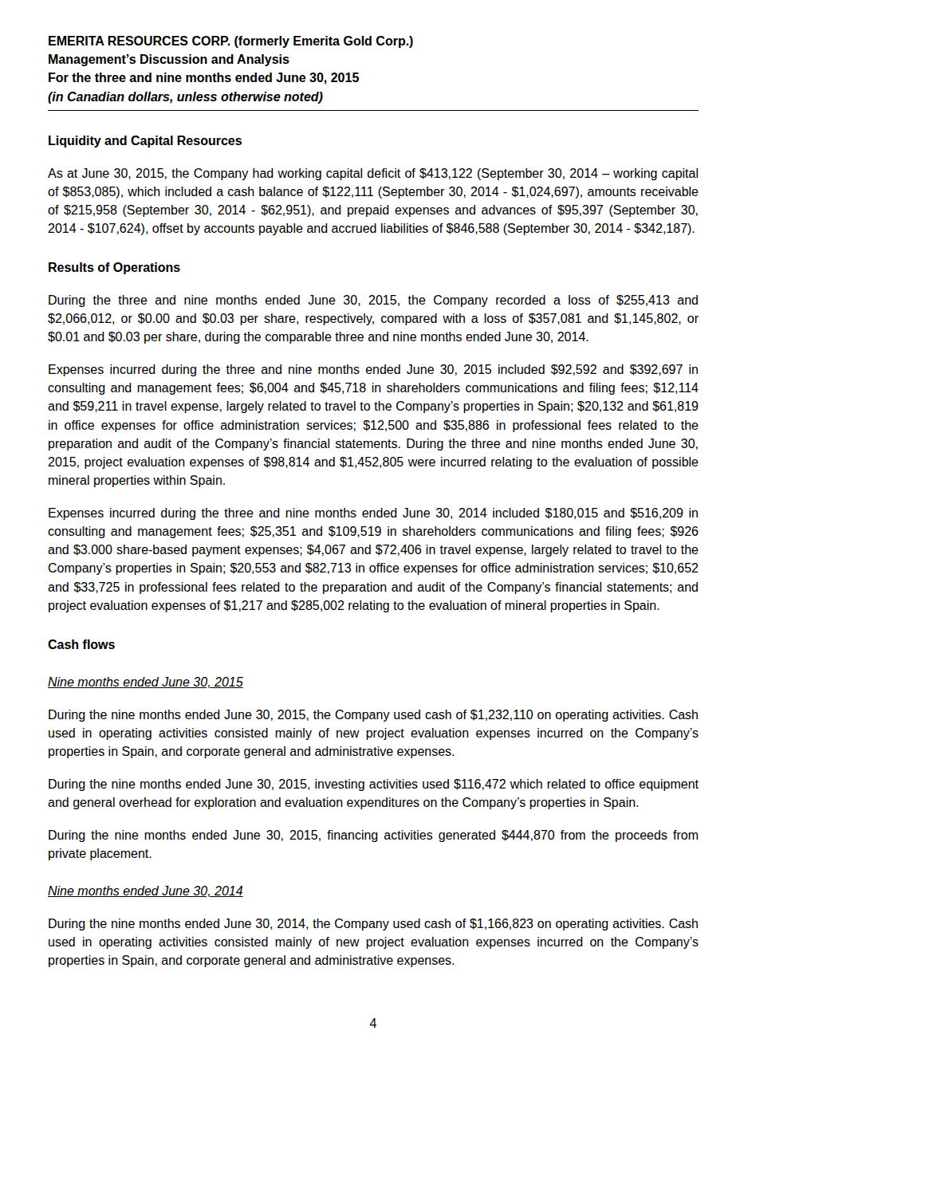EMERITA RESOURCES CORP. (formerly Emerita Gold Corp.)
Management’s Discussion and Analysis
For the three and nine months ended June 30, 2015
(in Canadian dollars, unless otherwise noted)
Liquidity and Capital Resources
As at June 30, 2015, the Company had working capital deficit of $413,122 (September 30, 2014 – working capital of $853,085), which included a cash balance of $122,111 (September 30, 2014 - $1,024,697), amounts receivable of $215,958 (September 30, 2014 - $62,951), and prepaid expenses and advances of $95,397 (September 30, 2014 - $107,624), offset by accounts payable and accrued liabilities of $846,588 (September 30, 2014 - $342,187).
Results of Operations
During the three and nine months ended June 30, 2015, the Company recorded a loss of $255,413 and $2,066,012, or $0.00 and $0.03 per share, respectively, compared with a loss of $357,081 and $1,145,802, or $0.01 and $0.03 per share, during the comparable three and nine months ended June 30, 2014.
Expenses incurred during the three and nine months ended June 30, 2015 included $92,592 and $392,697 in consulting and management fees; $6,004 and $45,718 in shareholders communications and filing fees; $12,114 and $59,211 in travel expense, largely related to travel to the Company’s properties in Spain; $20,132 and $61,819 in office expenses for office administration services; $12,500 and $35,886 in professional fees related to the preparation and audit of the Company’s financial statements. During the three and nine months ended June 30, 2015, project evaluation expenses of $98,814 and $1,452,805 were incurred relating to the evaluation of possible mineral properties within Spain.
Expenses incurred during the three and nine months ended June 30, 2014 included $180,015 and $516,209 in consulting and management fees; $25,351 and $109,519 in shareholders communications and filing fees; $926 and $3.000 share-based payment expenses; $4,067 and $72,406 in travel expense, largely related to travel to the Company’s properties in Spain; $20,553 and $82,713 in office expenses for office administration services; $10,652 and $33,725 in professional fees related to the preparation and audit of the Company’s financial statements; and project evaluation expenses of $1,217 and $285,002 relating to the evaluation of mineral properties in Spain.
Cash flows
Nine months ended June 30, 2015
During the nine months ended June 30, 2015, the Company used cash of $1,232,110 on operating activities. Cash used in operating activities consisted mainly of new project evaluation expenses incurred on the Company’s properties in Spain, and corporate general and administrative expenses.
During the nine months ended June 30, 2015, investing activities used $116,472 which related to office equipment and general overhead for exploration and evaluation expenditures on the Company’s properties in Spain.
During the nine months ended June 30, 2015, financing activities generated $444,870 from the proceeds from private placement.
Nine months ended June 30, 2014
During the nine months ended June 30, 2014, the Company used cash of $1,166,823 on operating activities. Cash used in operating activities consisted mainly of new project evaluation expenses incurred on the Company’s properties in Spain, and corporate general and administrative expenses.
4